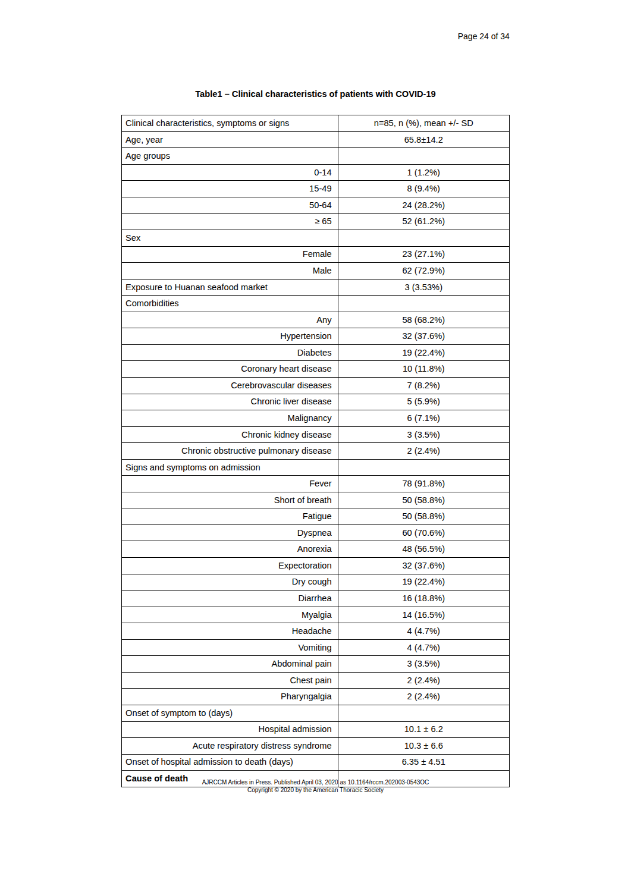Page 24 of 34
Table1 – Clinical characteristics of patients with COVID-19
| Clinical characteristics, symptoms or signs | n=85, n (%), mean +/- SD |
| Age, year | 65.8±14.2 |
| Age groups | |
| 0-14 | 1 (1.2%) |
| 15-49 | 8 (9.4%) |
| 50-64 | 24 (28.2%) |
| ≥ 65 | 52 (61.2%) |
| Sex | |
| Female | 23 (27.1%) |
| Male | 62 (72.9%) |
| Exposure to Huanan seafood market | 3 (3.53%) |
| Comorbidities | |
| Any | 58 (68.2%) |
| Hypertension | 32 (37.6%) |
| Diabetes | 19 (22.4%) |
| Coronary heart disease | 10 (11.8%) |
| Cerebrovascular diseases | 7 (8.2%) |
| Chronic liver disease | 5 (5.9%) |
| Malignancy | 6 (7.1%) |
| Chronic kidney disease | 3 (3.5%) |
| Chronic obstructive pulmonary disease | 2 (2.4%) |
| Signs and symptoms on admission | |
| Fever | 78 (91.8%) |
| Short of breath | 50 (58.8%) |
| Fatigue | 50 (58.8%) |
| Dyspnea | 60 (70.6%) |
| Anorexia | 48 (56.5%) |
| Expectoration | 32 (37.6%) |
| Dry cough | 19 (22.4%) |
| Diarrhea | 16 (18.8%) |
| Myalgia | 14 (16.5%) |
| Headache | 4 (4.7%) |
| Vomiting | 4 (4.7%) |
| Abdominal pain | 3 (3.5%) |
| Chest pain | 2 (2.4%) |
| Pharyngalgia | 2 (2.4%) |
| Onset of symptom to (days) | |
| Hospital admission | 10.1 ± 6.2 |
| Acute respiratory distress syndrome | 10.3 ± 6.6 |
| Onset of hospital admission to death (days) | 6.35 ± 4.51 |
| Cause of death | |
AJRCCM Articles in Press. Published April 03, 2020 as 10.1164/rccm.202003-0543OC
Copyright © 2020 by the American Thoracic Society